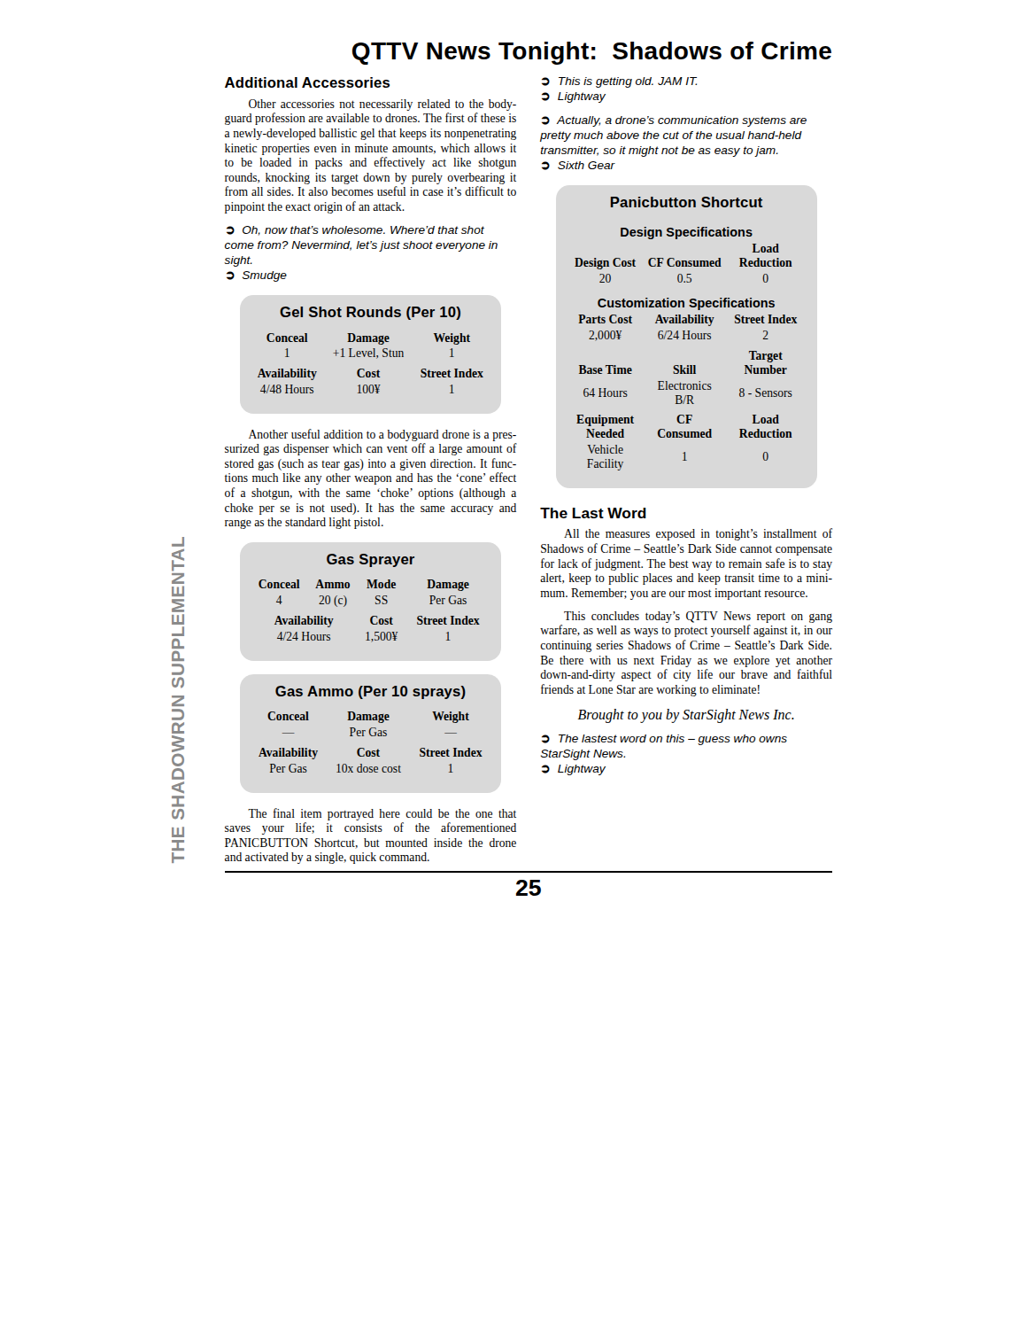THE SHADOWRUN SUPPLEMENTAL
QTTV News Tonight: Shadows of Crime
Additional Accessories
Other accessories not necessarily related to the bodyguard profession are available to drones. The first of these is a newly-developed ballistic gel that keeps its nonpenetrating kinetic properties even in minute amounts, which allows it to be loaded in packs and effectively act like shotgun rounds, knocking its target down by purely overbearing it from all sides. It also becomes useful in case it’s difficult to pinpoint the exact origin of an attack.
➲ Oh, now that’s wholesome. Where’d that shot come from? Nevermind, let’s just shoot everyone in sight.
➲ Smudge
Gel Shot Rounds (Per 10)
| Conceal | Damage | Weight |
| --- | --- | --- |
| 1 | +1 Level, Stun | 1 |
| Availability | Cost | Street Index |
| 4/48 Hours | 100¥ | 1 |
Another useful addition to a bodyguard drone is a pressurized gas dispenser which can vent off a large amount of stored gas (such as tear gas) into a given direction. It functions much like any other weapon and has the ‘cone’ effect of a shotgun, with the same ‘choke’ options (although a choke per se is not used). It has the same accuracy and range as the standard light pistol.
Gas Sprayer
| Conceal | Ammo | Mode | Damage |
| --- | --- | --- | --- |
| 4 | 20 (c) | SS | Per Gas |
| Availability | Cost | Street Index |
| 4/24 Hours | 1,500¥ | 1 |
Gas Ammo (Per 10 sprays)
| Conceal | Damage | Weight |
| --- | --- | --- |
| — | Per Gas | — |
| Availability | Cost | Street Index |
| Per Gas | 10x dose cost | 1 |
The final item portrayed here could be the one that saves your life; it consists of the aforementioned PANICBUTTON Shortcut, but mounted inside the drone and activated by a single, quick command.
➲ This is getting old. JAM IT.
➲ Lightway
➲ Actually, a drone’s communication systems are pretty much above the cut of the usual hand-held transmitter, so it might not be as easy to jam.
➲ Sixth Gear
Panicbutton Shortcut
| Design Specifications |
| Design Cost | CF Consumed | Load Reduction |
| 20 | 0.5 | 0 |
| Customization Specifications |
| Parts Cost | Availability | Street Index |
| 2,000¥ | 6/24 Hours | 2 |
| Base Time | Skill | Target Number |
| 64 Hours | Electronics B/R | 8 - Sensors |
| Equipment Needed | CF Consumed | Load Reduction |
| Vehicle Facility | 1 | 0 |
The Last Word
All the measures exposed in tonight’s installment of Shadows of Crime – Seattle’s Dark Side cannot compensate for lack of judgment. The best way to remain safe is to stay alert, keep to public places and keep transit time to a minimum. Remember; you are our most important resource.
This concludes today’s QTTV News report on gang warfare, as well as ways to protect yourself against it, in our continuing series Shadows of Crime – Seattle’s Dark Side. Be there with us next Friday as we explore yet another down-and-dirty aspect of city life our brave and faithful friends at Lone Star are working to eliminate!
Brought to you by StarSight News Inc.
➲ The lastest word on this – guess who owns StarSight News.
➲ Lightway
25